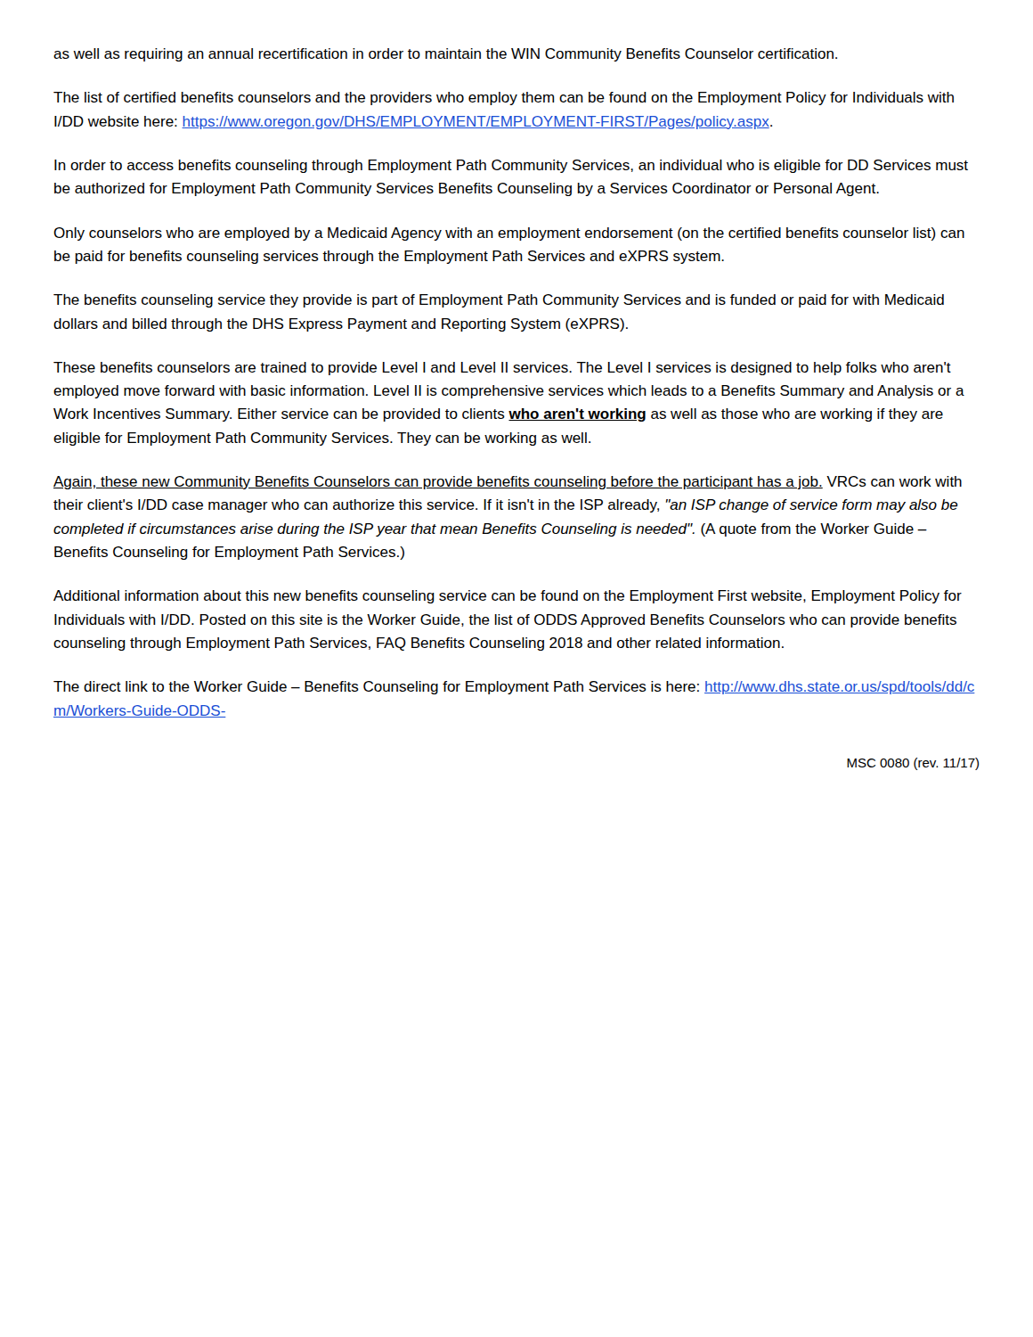as well as requiring an annual recertification in order to maintain the WIN Community Benefits Counselor certification.
The list of certified benefits counselors and the providers who employ them can be found on the Employment Policy for Individuals with I/DD website here: https://www.oregon.gov/DHS/EMPLOYMENT/EMPLOYMENT-FIRST/Pages/policy.aspx.
In order to access benefits counseling through Employment Path Community Services, an individual who is eligible for DD Services must be authorized for Employment Path Community Services Benefits Counseling by a Services Coordinator or Personal Agent.
Only counselors who are employed by a Medicaid Agency with an employment endorsement (on the certified benefits counselor list) can be paid for benefits counseling services through the Employment Path Services and eXPRS system.
The benefits counseling service they provide is part of Employment Path Community Services and is funded or paid for with Medicaid dollars and billed through the DHS Express Payment and Reporting System (eXPRS).
These benefits counselors are trained to provide Level I and Level II services. The Level I services is designed to help folks who aren't employed move forward with basic information. Level II is comprehensive services which leads to a Benefits Summary and Analysis or a Work Incentives Summary. Either service can be provided to clients who aren't working as well as those who are working if they are eligible for Employment Path Community Services. They can be working as well.
Again, these new Community Benefits Counselors can provide benefits counseling before the participant has a job. VRCs can work with their client's I/DD case manager who can authorize this service. If it isn't in the ISP already, "an ISP change of service form may also be completed if circumstances arise during the ISP year that mean Benefits Counseling is needed". (A quote from the Worker Guide – Benefits Counseling for Employment Path Services.)
Additional information about this new benefits counseling service can be found on the Employment First website, Employment Policy for Individuals with I/DD. Posted on this site is the Worker Guide, the list of ODDS Approved Benefits Counselors who can provide benefits counseling through Employment Path Services, FAQ Benefits Counseling 2018 and other related information.
The direct link to the Worker Guide – Benefits Counseling for Employment Path Services is here: http://www.dhs.state.or.us/spd/tools/dd/cm/Workers-Guide-ODDS-
MSC 0080 (rev. 11/17)